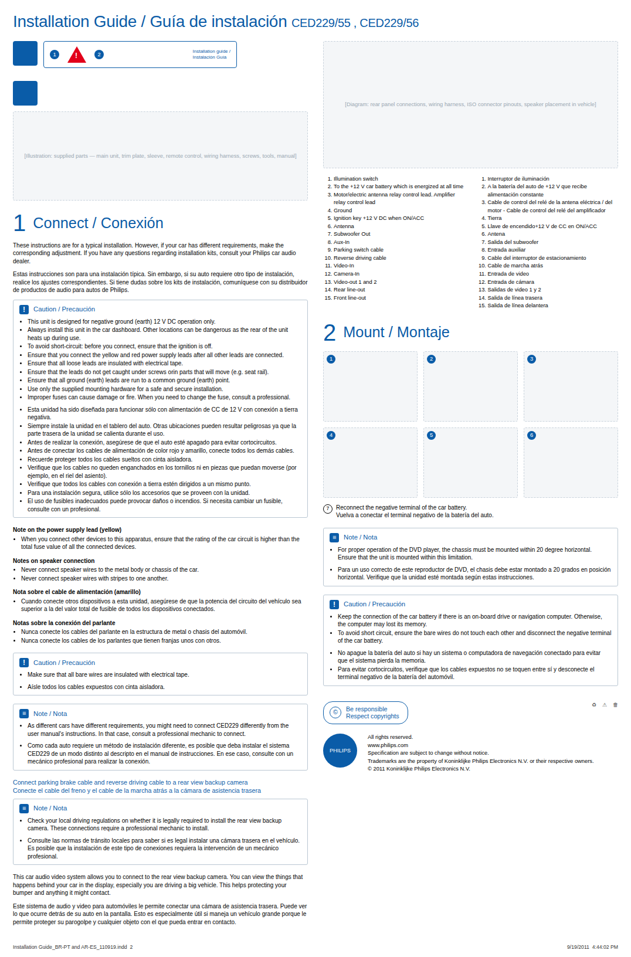Installation Guide / Guía de instalación CED229/55 , CED229/56
1
!
2
Installation guide /
Instalación Guía
[Illustration: supplied parts — main unit, trim plate, sleeve, remote control, wiring harness, screws, tools, manual]
1
Connect / Conexión
These instructions are for a typical installation. However, if your car has different requirements, make the corresponding adjustment. If you have any questions regarding installation kits, consult your Philips car audio dealer.
Estas instrucciones son para una instalación típica. Sin embargo, si su auto requiere otro tipo de instalación, realice los ajustes correspondientes. Si tiene dudas sobre los kits de instalación, comuníquese con su distribuidor de productos de audio para autos de Philips.
!
Caution / Precaución
This unit is designed for negative ground (earth) 12 V DC operation only.
Always install this unit in the car dashboard. Other locations can be dangerous as the rear of the unit heats up during use.
To avoid short-circuit: before you connect, ensure that the ignition is off.
Ensure that you connect the yellow and red power supply leads after all other leads are connected.
Ensure that all loose leads are insulated with electrical tape.
Ensure that the leads do not get caught under screws orin parts that will move (e.g. seat rail).
Ensure that all ground (earth) leads are run to a common ground (earth) point.
Use only the supplied mounting hardware for a safe and secure installation.
Improper fuses can cause damage or fire. When you need to change the fuse, consult a professional.
Esta unidad ha sido diseñada para funcionar sólo con alimentación de CC de 12 V con conexión a tierra negativa.
Siempre instale la unidad en el tablero del auto. Otras ubicaciones pueden resultar peligrosas ya que la parte trasera de la unidad se calienta durante el uso.
Antes de realizar la conexión, asegúrese de que el auto esté apagado para evitar cortocircuitos.
Antes de conectar los cables de alimentación de color rojo y amarillo, conecte todos los demás cables.
Recuerde proteger todos los cables sueltos con cinta aisladora.
Verifique que los cables no queden enganchados en los tornillos ni en piezas que puedan moverse (por ejemplo, en el riel del asiento).
Verifique que todos los cables con conexión a tierra estén dirigidos a un mismo punto.
Para una instalación segura, utilice sólo los accesorios que se proveen con la unidad.
El uso de fusibles inadecuados puede provocar daños o incendios. Si necesita cambiar un fusible, consulte con un profesional.
Note on the power supply lead (yellow)
When you connect other devices to this apparatus, ensure that the rating of the car circuit is higher than the total fuse value of all the connected devices.
Notes on speaker connection
Never connect speaker wires to the metal body or chassis of the car.
Never connect speaker wires with stripes to one another.
Nota sobre el cable de alimentación (amarillo)
Cuando conecte otros dispositivos a esta unidad, asegúrese de que la potencia del circuito del vehículo sea superior a la del valor total de fusible de todos los dispositivos conectados.
Notas sobre la conexión del parlante
Nunca conecte los cables del parlante en la estructura de metal o chasis del automóvil.
Nunca conecte los cables de los parlantes que tienen franjas unos con otros.
!
Caution / Precaución
Make sure that all bare wires are insulated with electrical tape.
Aísle todos los cables expuestos con cinta aisladora.
≡
Note / Nota
As different cars have different requirements, you might need to connect CED229 differently from the user manual's instructions. In that case, consult a professional mechanic to connect.
Como cada auto requiere un método de instalación diferente, es posible que deba instalar el sistema CED229 de un modo distinto al descripto en el manual de instrucciones. En ese caso, consulte con un mecánico profesional para realizar la conexión.
Connect parking brake cable and reverse driving cable to a rear view backup camera
Conecte el cable del freno y el cable de la marcha atrás a la cámara de asistencia trasera
≡
Note / Nota
Check your local driving regulations on whether it is legally required to install the rear view backup camera. These connections require a professional mechanic to install.
Consulte las normas de tránsito locales para saber si es legal instalar una cámara trasera en el vehículo. Es posible que la instalación de este tipo de conexiones requiera la intervención de un mecánico profesional.
This car audio video system allows you to connect to the rear view backup camera. You can view the things that happens behind your car in the display, especially you are driving a big vehicle. This helps protecting your bumper and anything it might contact.
Este sistema de audio y video para automóviles le permite conectar una cámara de asistencia trasera. Puede ver lo que ocurre detrás de su auto en la pantalla. Esto es especialmente útil si maneja un vehículo grande porque le permite proteger su parogolpe y cualquier objeto con el que pueda entrar en contacto.
[Diagram: rear panel connections, wiring harness, ISO connector pinouts, speaker placement in vehicle]
Illumination switch
To the +12 V car battery which is energized at all time
Motor/electric antenna relay control lead. Amplifier relay control lead
Ground
Ignition key +12 V DC when ON/ACC
Antenna
Subwoofer Out
Aux-In
Parking switch cable
Reverse driving cable
Video-In
Camera-In
Video-out 1 and 2
Rear line-out
Front line-out
Interruptor de iluminación
A la batería del auto de +12 V que recibe alimentación constante
Cable de control del relé de la antena eléctrica / del motor - Cable de control del relé del amplificador
Tierra
Llave de encendido+12 V de CC en ON/ACC
Antena
Salida del subwoofer
Entrada auxiliar
Cable del interruptor de estacionamiento
Cable de marcha atrás
Entrada de video
Entrada de cámara
Salidas de video 1 y 2
Salida de línea trasera
Salida de línea delantera
2
Mount / Montaje
1
2
3
4
5
6
7
Reconnect the negative terminal of the car battery.
Vuelva a conectar el terminal negativo de la batería del auto.
≡
Note / Nota
For proper operation of the DVD player, the chassis must be mounted within 20 degree horizontal. Ensure that the unit is mounted within this limitation.
Para un uso correcto de este reproductor de DVD, el chasis debe estar montado a 20 grados en posición horizontal. Verifique que la unidad esté montada según estas instrucciones.
!
Caution / Precaución
Keep the connection of the car battery if there is an on-board drive or navigation computer. Otherwise, the computer may lost its memory.
To avoid short circuit, ensure the bare wires do not touch each other and disconnect the negative terminal of the car battery.
No apague la batería del auto si hay un sistema o computadora de navegación conectado para evitar que el sistema pierda la memoria.
Para evitar cortocircuitos, verifique que los cables expuestos no se toquen entre sí y desconecte el terminal negativo de la batería del automóvil.
©
Be responsible
Respect copyrights
♻ ⚠ 🗑
PHILIPS
All rights reserved.
www.philips.com
Specification are subject to change without notice.
Trademarks are the property of Koninklijke Philips Electronics N.V. or their respective owners.
© 2011 Koninklijke Philips Electronics N.V.
Installation Guide_BR-PT and AR-ES_110919.indd 2
9/19/2011 4:44:02 PM